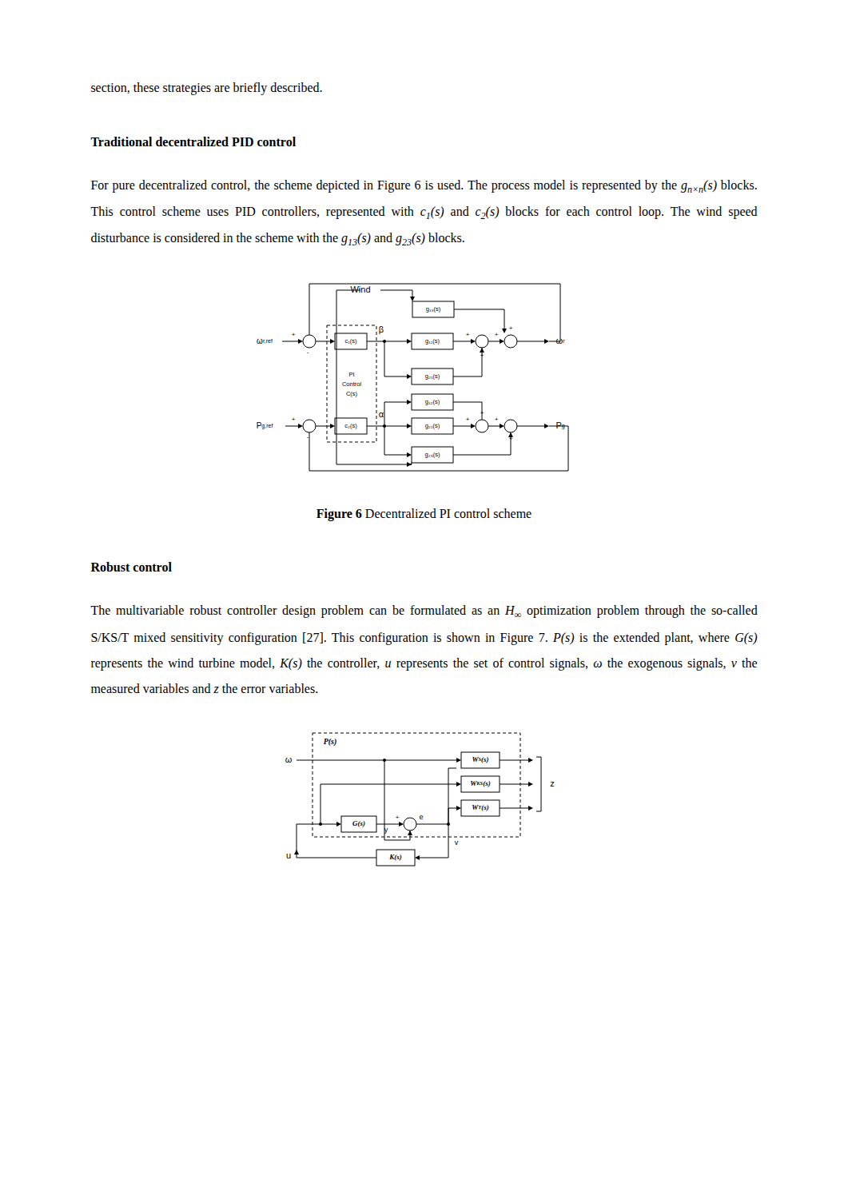section, these strategies are briefly described.
Traditional decentralized PID control
For pure decentralized control, the scheme depicted in Figure 6 is used. The process model is represented by the gn×n(s) blocks. This control scheme uses PID controllers, represented with c1(s) and c2(s) blocks for each control loop. The wind speed disturbance is considered in the scheme with the g13(s) and g23(s) blocks.
Wind g₁₃(s) ωr,ref + - c₁(s) β g₁₁(s) + + + + ωr g₂₁(s) g₁₂(s) Pg,ref + - c₂(s) α g₂₂(s) + + + + Pg g₂₃(s) PI Control C(s)
Figure 6 Decentralized PI control scheme
Robust control
The multivariable robust controller design problem can be formulated as an H∞ optimization problem through the so-called S/KS/T mixed sensitivity configuration [27]. This configuration is shown in Figure 7. P(s) is the extended plant, where G(s) represents the wind turbine model, K(s) the controller, u represents the set of control signals, ω the exogenous signals, v the measured variables and z the error variables.
P(s) ω WS(s) WKS(s) WT(s) z G(s) y + - e u K(s) v